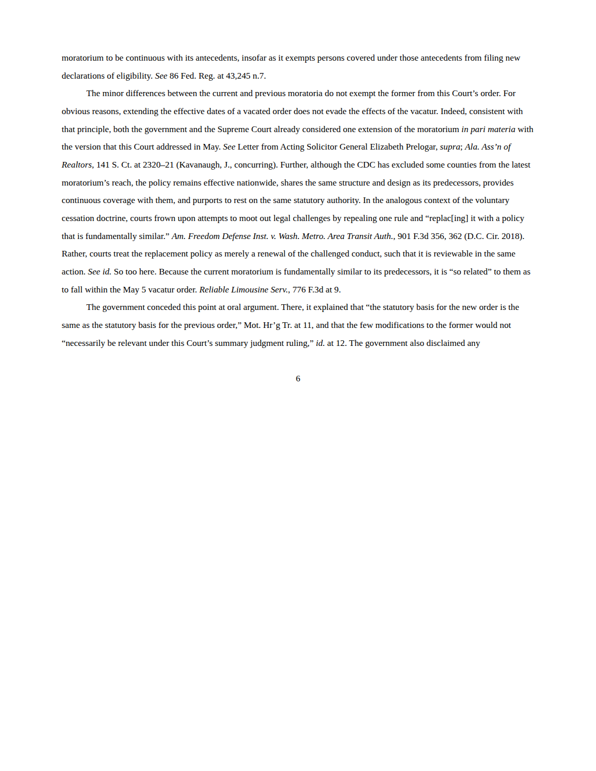moratorium to be continuous with its antecedents, insofar as it exempts persons covered under those antecedents from filing new declarations of eligibility. See 86 Fed. Reg. at 43,245 n.7.
The minor differences between the current and previous moratoria do not exempt the former from this Court’s order. For obvious reasons, extending the effective dates of a vacated order does not evade the effects of the vacatur. Indeed, consistent with that principle, both the government and the Supreme Court already considered one extension of the moratorium in pari materia with the version that this Court addressed in May. See Letter from Acting Solicitor General Elizabeth Prelogar, supra; Ala. Ass’n of Realtors, 141 S. Ct. at 2320–21 (Kavanaugh, J., concurring). Further, although the CDC has excluded some counties from the latest moratorium’s reach, the policy remains effective nationwide, shares the same structure and design as its predecessors, provides continuous coverage with them, and purports to rest on the same statutory authority. In the analogous context of the voluntary cessation doctrine, courts frown upon attempts to moot out legal challenges by repealing one rule and “replac[ing] it with a policy that is fundamentally similar.” Am. Freedom Defense Inst. v. Wash. Metro. Area Transit Auth., 901 F.3d 356, 362 (D.C. Cir. 2018). Rather, courts treat the replacement policy as merely a renewal of the challenged conduct, such that it is reviewable in the same action. See id. So too here. Because the current moratorium is fundamentally similar to its predecessors, it is “so related” to them as to fall within the May 5 vacatur order. Reliable Limousine Serv., 776 F.3d at 9.
The government conceded this point at oral argument. There, it explained that “the statutory basis for the new order is the same as the statutory basis for the previous order,” Mot. Hr’g Tr. at 11, and that the few modifications to the former would not “necessarily be relevant under this Court’s summary judgment ruling,” id. at 12. The government also disclaimed any
6